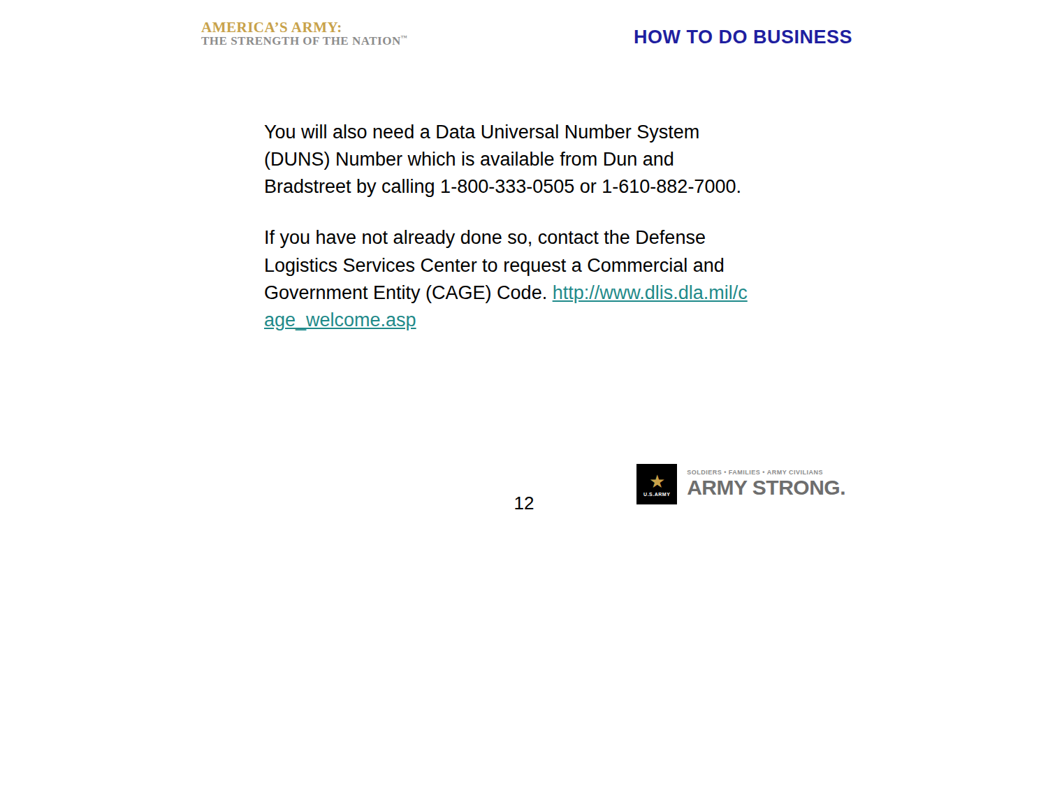America’s Army:
The Strength of the Nation™
HOW TO DO BUSINESS
You will also need a Data Universal Number System (DUNS) Number which is available from Dun and Bradstreet by calling 1-800-333-0505 or 1-610-882-7000.
If you have not already done so, contact the Defense Logistics Services Center to request a Commercial and Government Entity (CAGE) Code. http://www.dlis.dla.mil/cage_welcome.asp
★
U.S.ARMY
SOLDIERS • FAMILIES • ARMY CIVILIANS
ARMY STRONG.
12